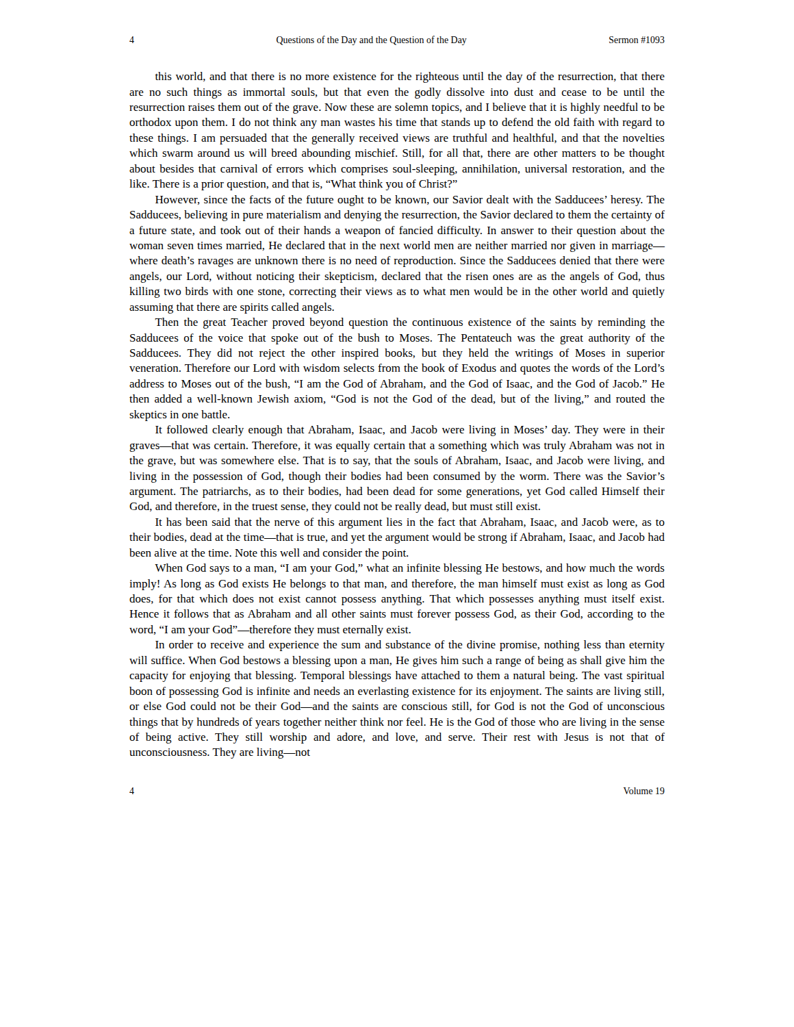4 Questions of the Day and the Question of the Day Sermon #1093
this world, and that there is no more existence for the righteous until the day of the resurrection, that there are no such things as immortal souls, but that even the godly dissolve into dust and cease to be until the resurrection raises them out of the grave. Now these are solemn topics, and I believe that it is highly needful to be orthodox upon them. I do not think any man wastes his time that stands up to defend the old faith with regard to these things. I am persuaded that the generally received views are truthful and healthful, and that the novelties which swarm around us will breed abounding mischief. Still, for all that, there are other matters to be thought about besides that carnival of errors which comprises soul-sleeping, annihilation, universal restoration, and the like. There is a prior question, and that is, “What think you of Christ?”
However, since the facts of the future ought to be known, our Savior dealt with the Sadducees’ heresy. The Sadducees, believing in pure materialism and denying the resurrection, the Savior declared to them the certainty of a future state, and took out of their hands a weapon of fancied difficulty. In answer to their question about the woman seven times married, He declared that in the next world men are neither married nor given in marriage—where death’s ravages are unknown there is no need of reproduction. Since the Sadducees denied that there were angels, our Lord, without noticing their skepticism, declared that the risen ones are as the angels of God, thus killing two birds with one stone, correcting their views as to what men would be in the other world and quietly assuming that there are spirits called angels.
Then the great Teacher proved beyond question the continuous existence of the saints by reminding the Sadducees of the voice that spoke out of the bush to Moses. The Pentateuch was the great authority of the Sadducees. They did not reject the other inspired books, but they held the writings of Moses in superior veneration. Therefore our Lord with wisdom selects from the book of Exodus and quotes the words of the Lord’s address to Moses out of the bush, “I am the God of Abraham, and the God of Isaac, and the God of Jacob.” He then added a well-known Jewish axiom, “God is not the God of the dead, but of the living,” and routed the skeptics in one battle.
It followed clearly enough that Abraham, Isaac, and Jacob were living in Moses’ day. They were in their graves—that was certain. Therefore, it was equally certain that a something which was truly Abraham was not in the grave, but was somewhere else. That is to say, that the souls of Abraham, Isaac, and Jacob were living, and living in the possession of God, though their bodies had been consumed by the worm. There was the Savior’s argument. The patriarchs, as to their bodies, had been dead for some generations, yet God called Himself their God, and therefore, in the truest sense, they could not be really dead, but must still exist.
It has been said that the nerve of this argument lies in the fact that Abraham, Isaac, and Jacob were, as to their bodies, dead at the time—that is true, and yet the argument would be strong if Abraham, Isaac, and Jacob had been alive at the time. Note this well and consider the point.
When God says to a man, “I am your God,” what an infinite blessing He bestows, and how much the words imply! As long as God exists He belongs to that man, and therefore, the man himself must exist as long as God does, for that which does not exist cannot possess anything. That which possesses anything must itself exist. Hence it follows that as Abraham and all other saints must forever possess God, as their God, according to the word, “I am your God”—therefore they must eternally exist.
In order to receive and experience the sum and substance of the divine promise, nothing less than eternity will suffice. When God bestows a blessing upon a man, He gives him such a range of being as shall give him the capacity for enjoying that blessing. Temporal blessings have attached to them a natural being. The vast spiritual boon of possessing God is infinite and needs an everlasting existence for its enjoyment. The saints are living still, or else God could not be their God—and the saints are conscious still, for God is not the God of unconscious things that by hundreds of years together neither think nor feel. He is the God of those who are living in the sense of being active. They still worship and adore, and love, and serve. Their rest with Jesus is not that of unconsciousness. They are living—not
4 Volume 19